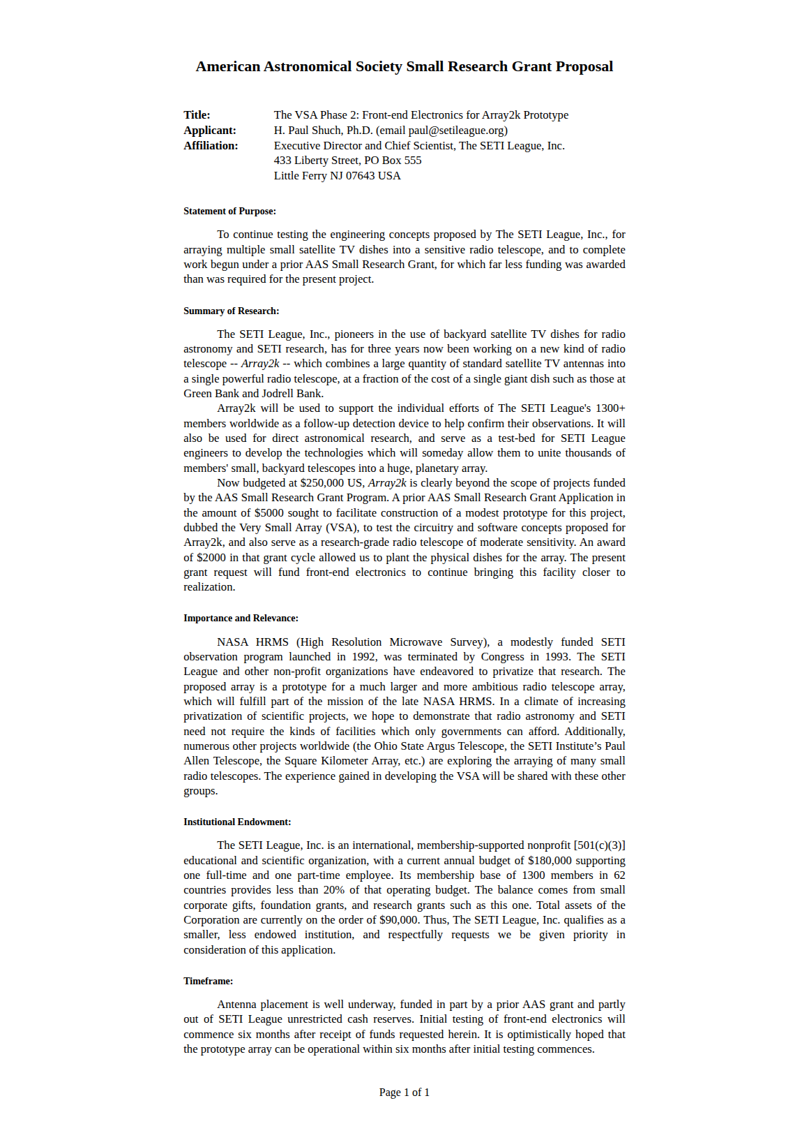American Astronomical Society Small Research Grant Proposal
| Title: | The VSA Phase 2: Front-end Electronics for Array2k Prototype |
| Applicant: | H. Paul Shuch, Ph.D. (email paul@setileague.org) |
| Affiliation: | Executive Director and Chief Scientist, The SETI League, Inc. 433 Liberty Street, PO Box 555 Little Ferry NJ 07643 USA |
Statement of Purpose:
To continue testing the engineering concepts proposed by The SETI League, Inc., for arraying multiple small satellite TV dishes into a sensitive radio telescope, and to complete work begun under a prior AAS Small Research Grant, for which far less funding was awarded than was required for the present project.
Summary of Research:
The SETI League, Inc., pioneers in the use of backyard satellite TV dishes for radio astronomy and SETI research, has for three years now been working on a new kind of radio telescope -- Array2k -- which combines a large quantity of standard satellite TV antennas into a single powerful radio telescope, at a fraction of the cost of a single giant dish such as those at Green Bank and Jodrell Bank.
Array2k will be used to support the individual efforts of The SETI League's 1300+ members worldwide as a follow-up detection device to help confirm their observations. It will also be used for direct astronomical research, and serve as a test-bed for SETI League engineers to develop the technologies which will someday allow them to unite thousands of members' small, backyard telescopes into a huge, planetary array.
Now budgeted at $250,000 US, Array2k is clearly beyond the scope of projects funded by the AAS Small Research Grant Program. A prior AAS Small Research Grant Application in the amount of $5000 sought to facilitate construction of a modest prototype for this project, dubbed the Very Small Array (VSA), to test the circuitry and software concepts proposed for Array2k, and also serve as a research-grade radio telescope of moderate sensitivity. An award of $2000 in that grant cycle allowed us to plant the physical dishes for the array. The present grant request will fund front-end electronics to continue bringing this facility closer to realization.
Importance and Relevance:
NASA HRMS (High Resolution Microwave Survey), a modestly funded SETI observation program launched in 1992, was terminated by Congress in 1993. The SETI League and other non-profit organizations have endeavored to privatize that research. The proposed array is a prototype for a much larger and more ambitious radio telescope array, which will fulfill part of the mission of the late NASA HRMS. In a climate of increasing privatization of scientific projects, we hope to demonstrate that radio astronomy and SETI need not require the kinds of facilities which only governments can afford. Additionally, numerous other projects worldwide (the Ohio State Argus Telescope, the SETI Institute’s Paul Allen Telescope, the Square Kilometer Array, etc.) are exploring the arraying of many small radio telescopes. The experience gained in developing the VSA will be shared with these other groups.
Institutional Endowment:
The SETI League, Inc. is an international, membership-supported nonprofit [501(c)(3)] educational and scientific organization, with a current annual budget of $180,000 supporting one full-time and one part-time employee. Its membership base of 1300 members in 62 countries provides less than 20% of that operating budget. The balance comes from small corporate gifts, foundation grants, and research grants such as this one. Total assets of the Corporation are currently on the order of $90,000. Thus, The SETI League, Inc. qualifies as a smaller, less endowed institution, and respectfully requests we be given priority in consideration of this application.
Timeframe:
Antenna placement is well underway, funded in part by a prior AAS grant and partly out of SETI League unrestricted cash reserves. Initial testing of front-end electronics will commence six months after receipt of funds requested herein. It is optimistically hoped that the prototype array can be operational within six months after initial testing commences.
Page 1 of 1